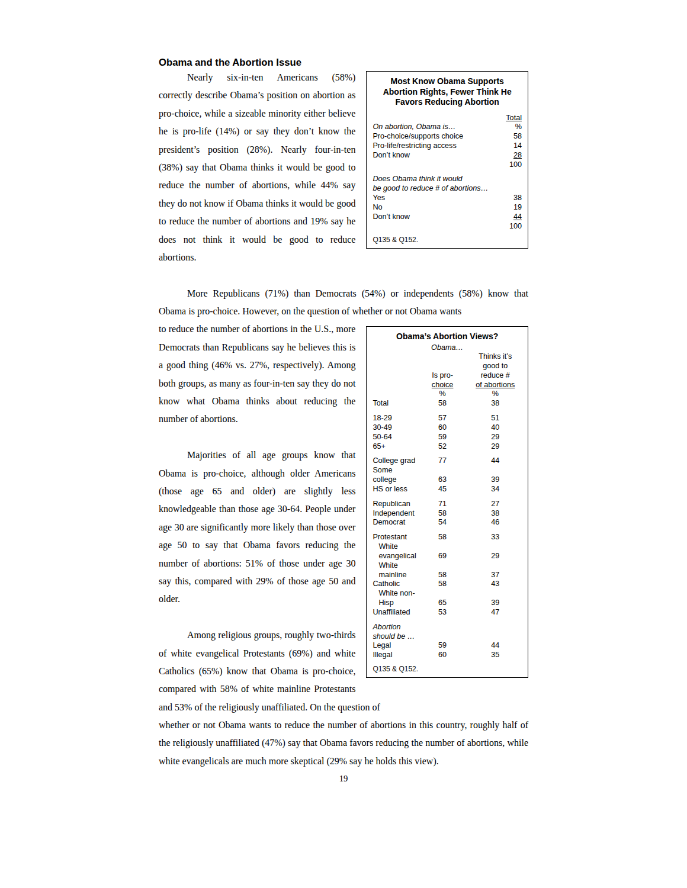Obama and the Abortion Issue
Most Know Obama Supports Abortion Rights, Fewer Think He Favors Reducing Abortion
| | Total |
| On abortion, Obama is… | % |
| Pro-choice/supports choice | 58 |
| Pro-life/restricting access | 14 |
| Don’t know | 28 |
| | 100 |
| Does Obama think it would | |
| be good to reduce # of abortions… | |
| Yes | 38 |
| No | 19 |
| Don’t know | 44 |
| | 100 |
Q135 & Q152.
Nearly six-in-ten Americans (58%) correctly describe Obama’s position on abortion as pro-choice, while a sizeable minority either believe he is pro-life (14%) or say they don’t know the president’s position (28%). Nearly four-in-ten (38%) say that Obama thinks it would be good to reduce the number of abortions, while 44% say they do not know if Obama thinks it would be good to reduce the number of abortions and 19% say he does not think it would be good to reduce abortions.
More Republicans (71%) than Democrats (54%) or independents (58%) know that Obama is pro-choice. However, on the question of whether or not Obama wants
Obama’s Abortion Views?
Obama…
| | | Thinks it’s |
| | | good to |
| | Is pro- | reduce # |
| | choice | of abortions |
| | % | % |
| Total | 58 | 38 |
| 18-29 | 57 | 51 |
| 30-49 | 60 | 40 |
| 50-64 | 59 | 29 |
| 65+ | 52 | 29 |
| College grad | 77 | 44 |
| Some college | 63 | 39 |
| HS or less | 45 | 34 |
| Republican | 71 | 27 |
| Independent | 58 | 38 |
| Democrat | 54 | 46 |
| Protestant | 58 | 33 |
| White evangelical | 69 | 29 |
| White mainline | 58 | 37 |
| Catholic | 58 | 43 |
| White non-Hisp | 65 | 39 |
| Unaffiliated | 53 | 47 |
| Abortion should be … | | |
| Legal | 59 | 44 |
| Illegal | 60 | 35 |
Q135 & Q152.
to reduce the number of abortions in the U.S., more Democrats than Republicans say he believes this is a good thing (46% vs. 27%, respectively). Among both groups, as many as four-in-ten say they do not know what Obama thinks about reducing the number of abortions.
Majorities of all age groups know that Obama is pro-choice, although older Americans (those age 65 and older) are slightly less knowledgeable than those age 30-64. People under age 30 are significantly more likely than those over age 50 to say that Obama favors reducing the number of abortions: 51% of those under age 30 say this, compared with 29% of those age 50 and older.
Among religious groups, roughly two-thirds of white evangelical Protestants (69%) and white Catholics (65%) know that Obama is pro-choice, compared with 58% of white mainline Protestants and 53% of the religiously unaffiliated. On the question of
whether or not Obama wants to reduce the number of abortions in this country, roughly half of the religiously unaffiliated (47%) say that Obama favors reducing the number of abortions, while white evangelicals are much more skeptical (29% say he holds this view).
19